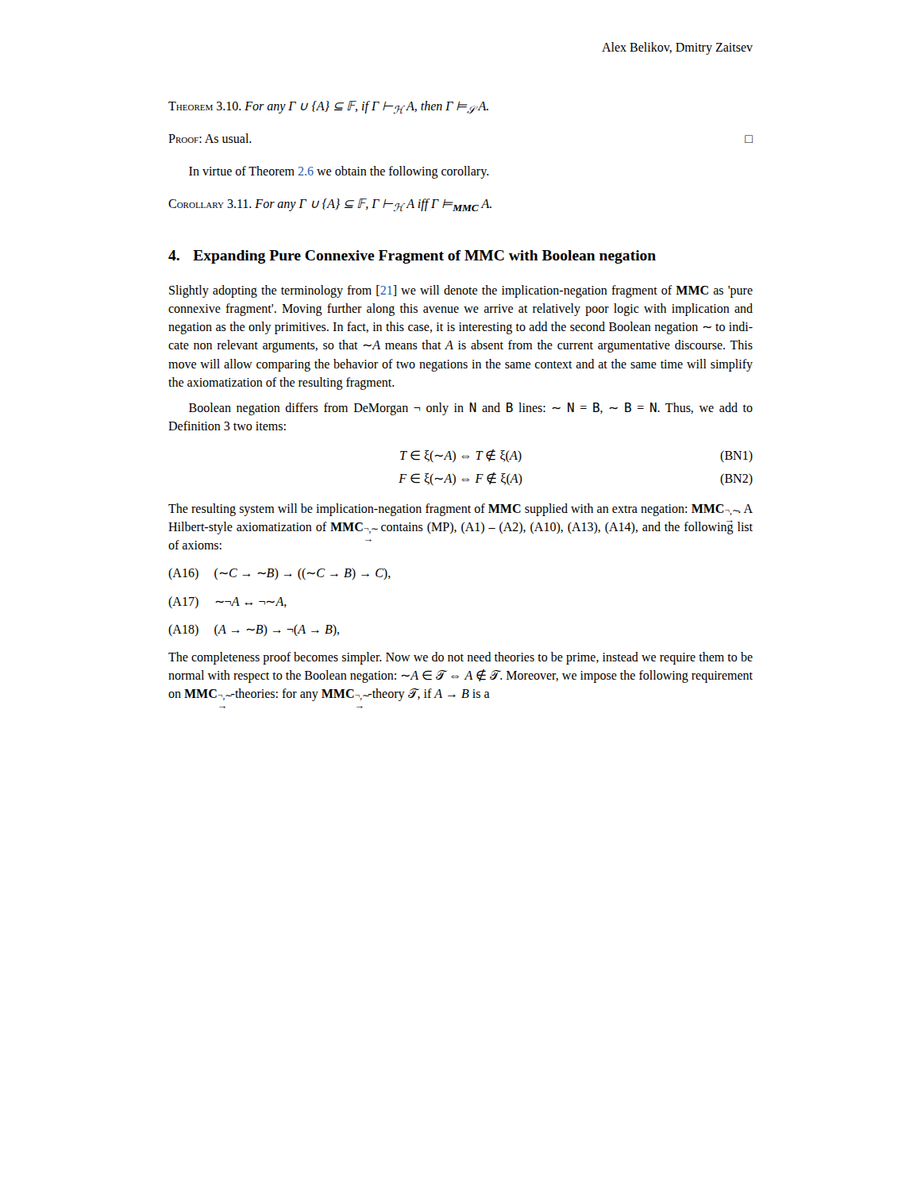Alex Belikov, Dmitry Zaitsev
Theorem 3.10. For any Γ ∪ {A} ⊆ 𝔽, if Γ ⊢ℋ A, then Γ ⊨𝒮 A.
Proof: As usual. □
In virtue of Theorem 2.6 we obtain the following corollary.
Corollary 3.11. For any Γ ∪ {A} ⊆ 𝔽, Γ ⊢ℋ A iff Γ ⊨MMC A.
4. Expanding Pure Connexive Fragment of MMC with Boolean negation
Slightly adopting the terminology from [21] we will denote the implication-negation fragment of MMC as 'pure connexive fragment'. Moving further along this avenue we arrive at relatively poor logic with implication and negation as the only primitives. In fact, in this case, it is interesting to add the second Boolean negation ∼ to indicate non relevant arguments, so that ∼A means that A is absent from the current argumentative discourse. This move will allow comparing the behavior of two negations in the same context and at the same time will simplify the axiomatization of the resulting fragment.
Boolean negation differs from DeMorgan ¬ only in N and B lines: ∼ N = B, ∼ B = N. Thus, we add to Definition 3 two items:
T ∈ ξ(∼A) ⇔ T ∉ ξ(A) (BN1)
F ∈ ξ(∼A) ⇔ F ∉ ξ(A) (BN2)
The resulting system will be implication-negation fragment of MMC supplied with an extra negation: MMC¬,∼→. A Hilbert-style axiomatization of MMC¬,∼→ contains (MP), (A1) – (A2), (A10), (A13), (A14), and the following list of axioms:
(A16)
(∼C → ∼B) → ((∼C → B) → C),
(A17)
∼¬A ↔ ¬∼A,
(A18)
(A → ∼B) → ¬(A → B),
The completeness proof becomes simpler. Now we do not need theories to be prime, instead we require them to be normal with respect to the Boolean negation: ∼A ∈ 𝒯 ⇔ A ∉ 𝒯. Moreover, we impose the following requirement on MMC¬,∼→-theories: for any MMC¬,∼→-theory 𝒯, if A → B is a